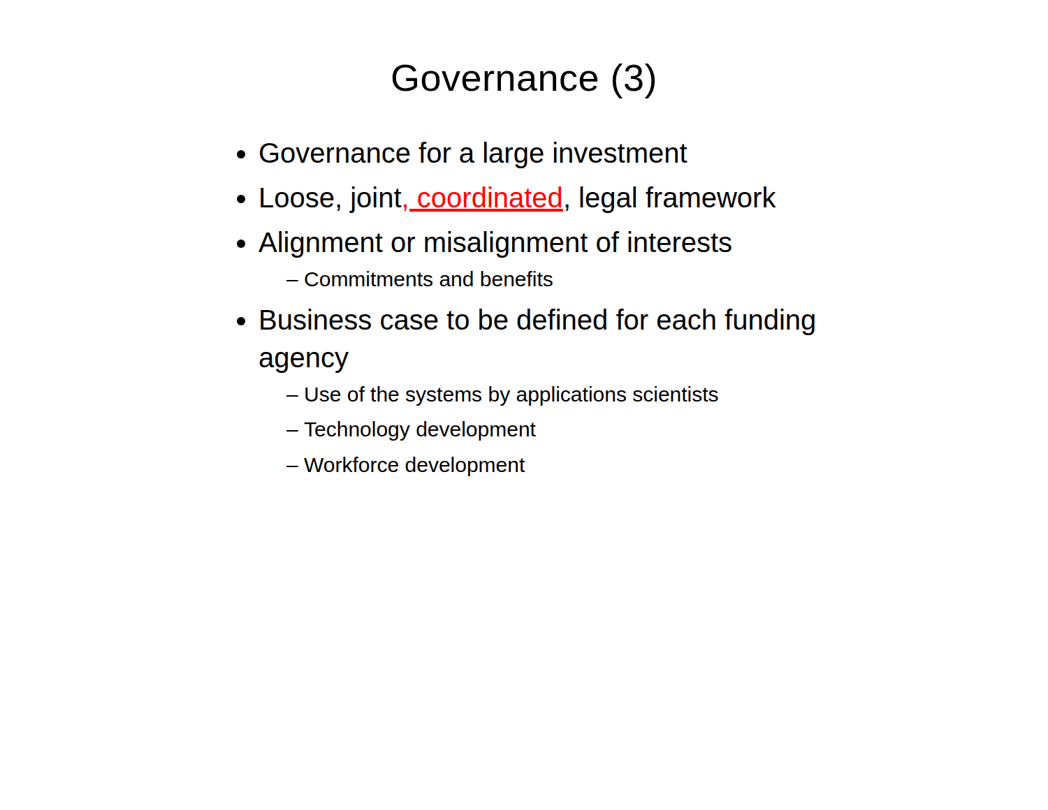Governance (3)
Governance for a large investment
Loose, joint, coordinated, legal framework
Alignment or misalignment of interests
Commitments and benefits
Business case to be defined for each funding agency
Use of the systems by applications scientists
Technology development
Workforce development